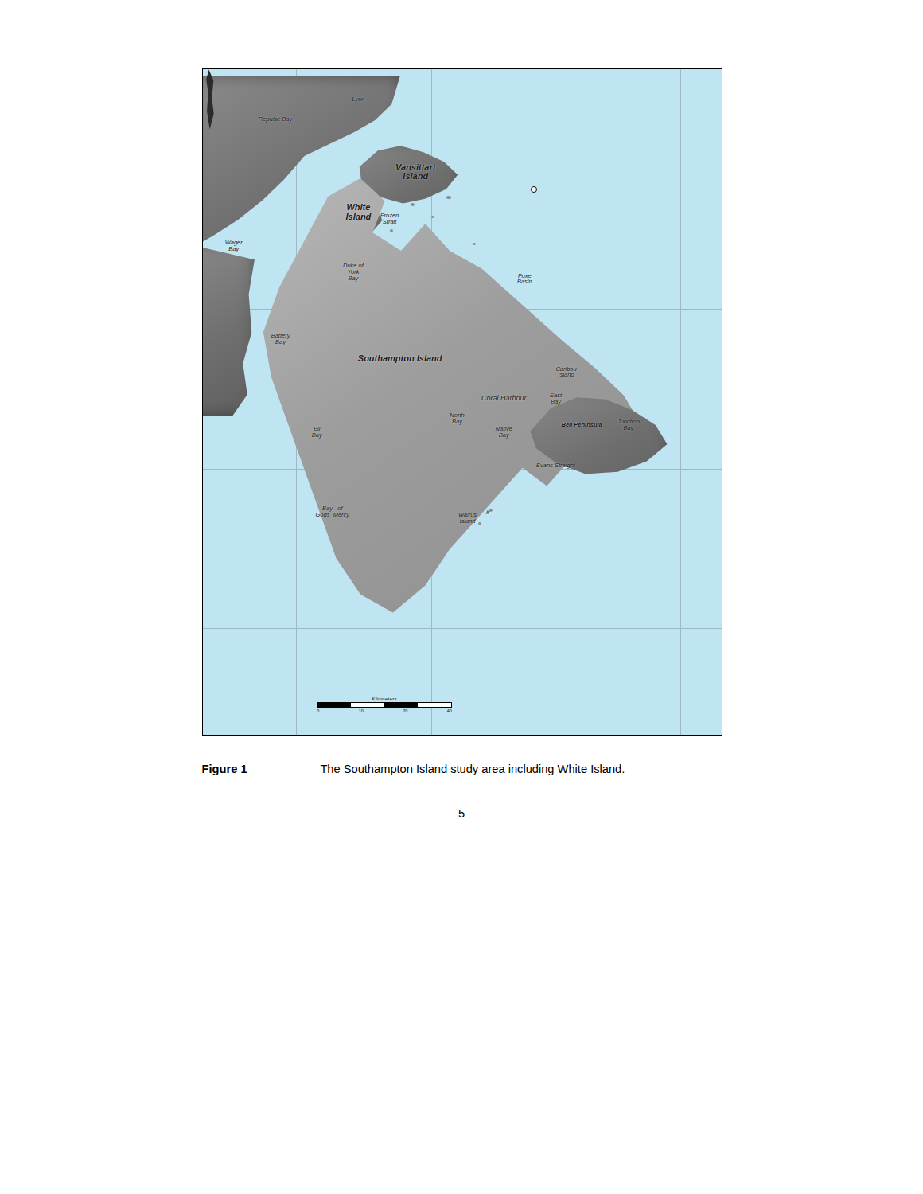Repulse Bay
Lyon
Vansittart
Island
White
Island
Frozen
Strait
Wager
Bay
Duke of
York
Bay
Foxe
Basin
Battery
Bay
Southampton Island
Caribou
Island
Coral Harbour
East
Bay
North
Bay
Native
Bay
Bell Peninsula
Junction
Bay
Ell
Bay
Evans Straight
Bay of
Gods Mercy
Walrus
Island
Kilometers
0102040
Figure 1
The Southampton Island study area including White Island.
5